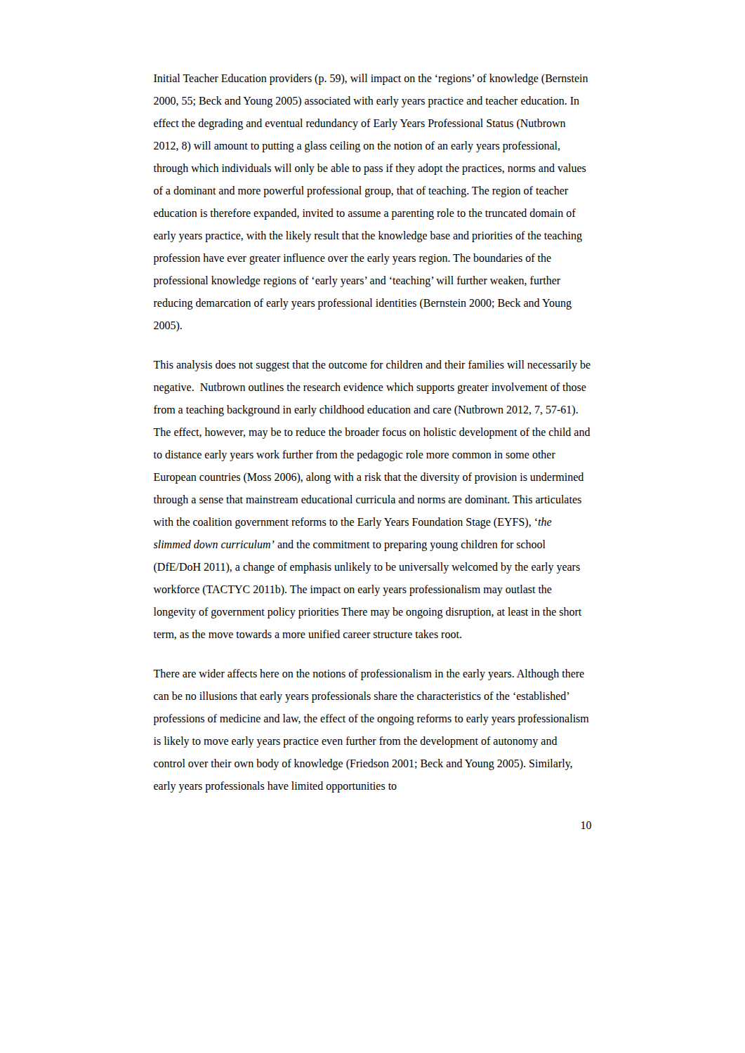Initial Teacher Education providers (p. 59), will impact on the ‘regions’ of knowledge (Bernstein 2000, 55; Beck and Young 2005) associated with early years practice and teacher education. In effect the degrading and eventual redundancy of Early Years Professional Status (Nutbrown 2012, 8) will amount to putting a glass ceiling on the notion of an early years professional, through which individuals will only be able to pass if they adopt the practices, norms and values of a dominant and more powerful professional group, that of teaching. The region of teacher education is therefore expanded, invited to assume a parenting role to the truncated domain of early years practice, with the likely result that the knowledge base and priorities of the teaching profession have ever greater influence over the early years region. The boundaries of the professional knowledge regions of ‘early years’ and ‘teaching’ will further weaken, further reducing demarcation of early years professional identities (Bernstein 2000; Beck and Young 2005).
This analysis does not suggest that the outcome for children and their families will necessarily be negative. Nutbrown outlines the research evidence which supports greater involvement of those from a teaching background in early childhood education and care (Nutbrown 2012, 7, 57-61). The effect, however, may be to reduce the broader focus on holistic development of the child and to distance early years work further from the pedagogic role more common in some other European countries (Moss 2006), along with a risk that the diversity of provision is undermined through a sense that mainstream educational curricula and norms are dominant. This articulates with the coalition government reforms to the Early Years Foundation Stage (EYFS), ‘the slimmed down curriculum’ and the commitment to preparing young children for school (DfE/DoH 2011), a change of emphasis unlikely to be universally welcomed by the early years workforce (TACTYC 2011b). The impact on early years professionalism may outlast the longevity of government policy priorities There may be ongoing disruption, at least in the short term, as the move towards a more unified career structure takes root.
There are wider affects here on the notions of professionalism in the early years. Although there can be no illusions that early years professionals share the characteristics of the ‘established’ professions of medicine and law, the effect of the ongoing reforms to early years professionalism is likely to move early years practice even further from the development of autonomy and control over their own body of knowledge (Friedson 2001; Beck and Young 2005). Similarly, early years professionals have limited opportunities to
10